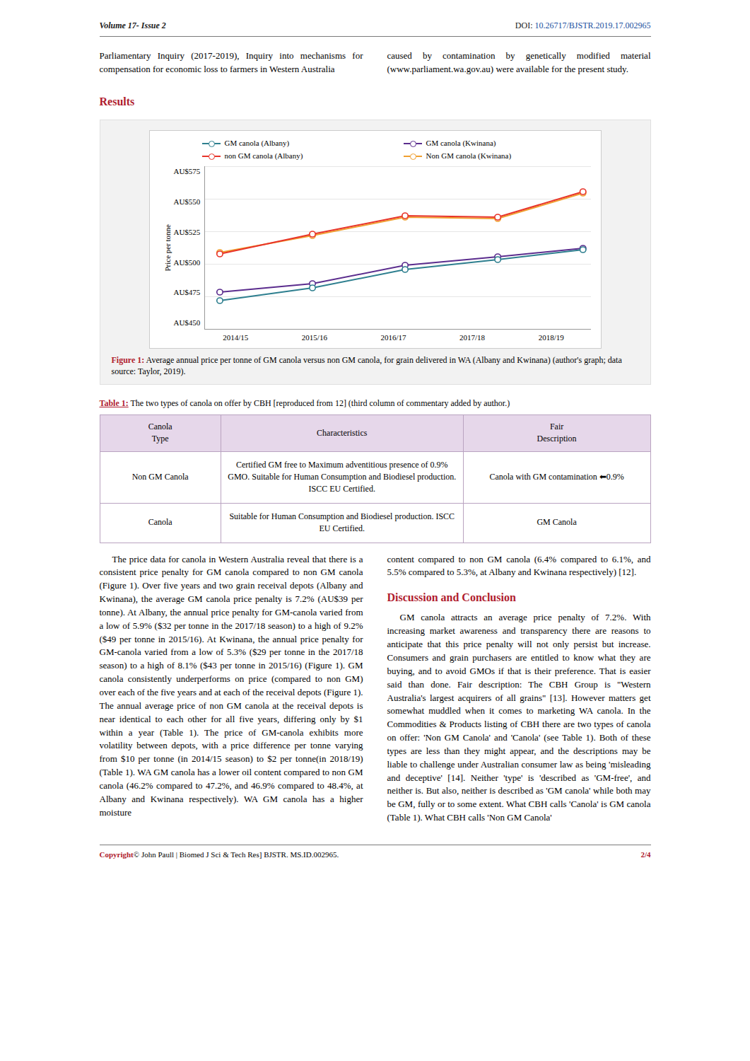Volume 17- Issue 2
DOI: 10.26717/BJSTR.2019.17.002965
Parliamentary Inquiry (2017-2019), Inquiry into mechanisms for compensation for economic loss to farmers in Western Australia
caused by contamination by genetically modified material (www.parliament.wa.gov.au) were available for the present study.
Results
GM canola (Albany)
GM canola (Kwinana)
non GM canola (Albany)
Non GM canola (Kwinana)
Price per tonne
AU$575
AU$550
AU$525
AU$500
AU$475
AU$450
2014/15 2015/16 2016/17 2017/18 2018/19
Figure 1: Average annual price per tonne of GM canola versus non GM canola, for grain delivered in WA (Albany and Kwinana) (author's graph; data source: Taylor, 2019).
Table 1: The two types of canola on offer by CBH [reproduced from 12] (third column of commentary added by author.)
| Canola Type | Characteristics | Fair Description |
| --- | --- | --- |
| Non GM Canola | Certified GM free to Maximum adventitious presence of 0.9% GMO. Suitable for Human Consumption and Biodiesel production. ISCC EU Certified. | Canola with GM contamination ⬅0.9% |
| Canola | Suitable for Human Consumption and Biodiesel production. ISCC EU Certified. | GM Canola |
The price data for canola in Western Australia reveal that there is a consistent price penalty for GM canola compared to non GM canola (Figure 1). Over five years and two grain receival depots (Albany and Kwinana), the average GM canola price penalty is 7.2% (AU$39 per tonne). At Albany, the annual price penalty for GM-canola varied from a low of 5.9% ($32 per tonne in the 2017/18 season) to a high of 9.2% ($49 per tonne in 2015/16). At Kwinana, the annual price penalty for GM-canola varied from a low of 5.3% ($29 per tonne in the 2017/18 season) to a high of 8.1% ($43 per tonne in 2015/16) (Figure 1). GM canola consistently underperforms on price (compared to non GM) over each of the five years and at each of the receival depots (Figure 1). The annual average price of non GM canola at the receival depots is near identical to each other for all five years, differing only by $1 within a year (Table 1). The price of GM-canola exhibits more volatility between depots, with a price difference per tonne varying from $10 per tonne (in 2014/15 season) to $2 per tonne(in 2018/19) (Table 1). WA GM canola has a lower oil content compared to non GM canola (46.2% compared to 47.2%, and 46.9% compared to 48.4%, at Albany and Kwinana respectively). WA GM canola has a higher moisture
content compared to non GM canola (6.4% compared to 6.1%, and 5.5% compared to 5.3%, at Albany and Kwinana respectively) [12].
Discussion and Conclusion
GM canola attracts an average price penalty of 7.2%. With increasing market awareness and transparency there are reasons to anticipate that this price penalty will not only persist but increase. Consumers and grain purchasers are entitled to know what they are buying, and to avoid GMOs if that is their preference. That is easier said than done. Fair description: The CBH Group is "Western Australia's largest acquirers of all grains" [13]. However matters get somewhat muddled when it comes to marketing WA canola. In the Commodities & Products listing of CBH there are two types of canola on offer: 'Non GM Canola' and 'Canola' (see Table 1). Both of these types are less than they might appear, and the descriptions may be liable to challenge under Australian consumer law as being 'misleading and deceptive' [14]. Neither 'type' is 'described as 'GM-free', and neither is. But also, neither is described as 'GM canola' while both may be GM, fully or to some extent. What CBH calls 'Canola' is GM canola (Table 1). What CBH calls 'Non GM Canola'
Copyright© John Paull | Biomed J Sci & Tech Res] BJSTR. MS.ID.002965.
2/4